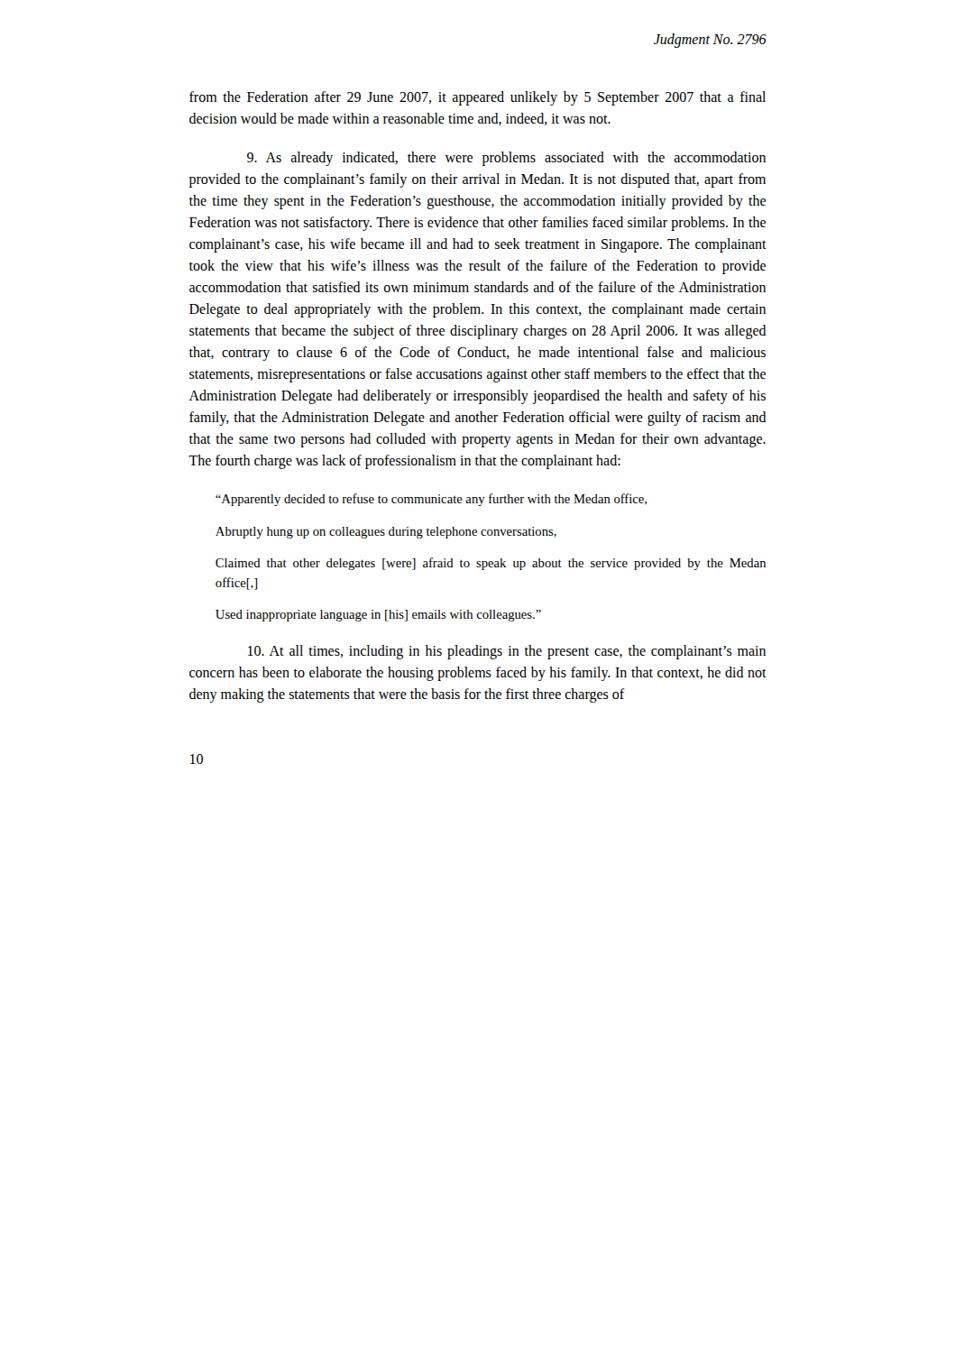Judgment No. 2796
from the Federation after 29 June 2007, it appeared unlikely by 5 September 2007 that a final decision would be made within a reasonable time and, indeed, it was not.
9. As already indicated, there were problems associated with the accommodation provided to the complainant’s family on their arrival in Medan. It is not disputed that, apart from the time they spent in the Federation’s guesthouse, the accommodation initially provided by the Federation was not satisfactory. There is evidence that other families faced similar problems. In the complainant’s case, his wife became ill and had to seek treatment in Singapore. The complainant took the view that his wife’s illness was the result of the failure of the Federation to provide accommodation that satisfied its own minimum standards and of the failure of the Administration Delegate to deal appropriately with the problem. In this context, the complainant made certain statements that became the subject of three disciplinary charges on 28 April 2006. It was alleged that, contrary to clause 6 of the Code of Conduct, he made intentional false and malicious statements, misrepresentations or false accusations against other staff members to the effect that the Administration Delegate had deliberately or irresponsibly jeopardised the health and safety of his family, that the Administration Delegate and another Federation official were guilty of racism and that the same two persons had colluded with property agents in Medan for their own advantage. The fourth charge was lack of professionalism in that the complainant had:
“Apparently decided to refuse to communicate any further with the Medan office,
Abruptly hung up on colleagues during telephone conversations,
Claimed that other delegates [were] afraid to speak up about the service provided by the Medan office[,]
Used inappropriate language in [his] emails with colleagues.”
10. At all times, including in his pleadings in the present case, the complainant’s main concern has been to elaborate the housing problems faced by his family. In that context, he did not deny making the statements that were the basis for the first three charges of
10